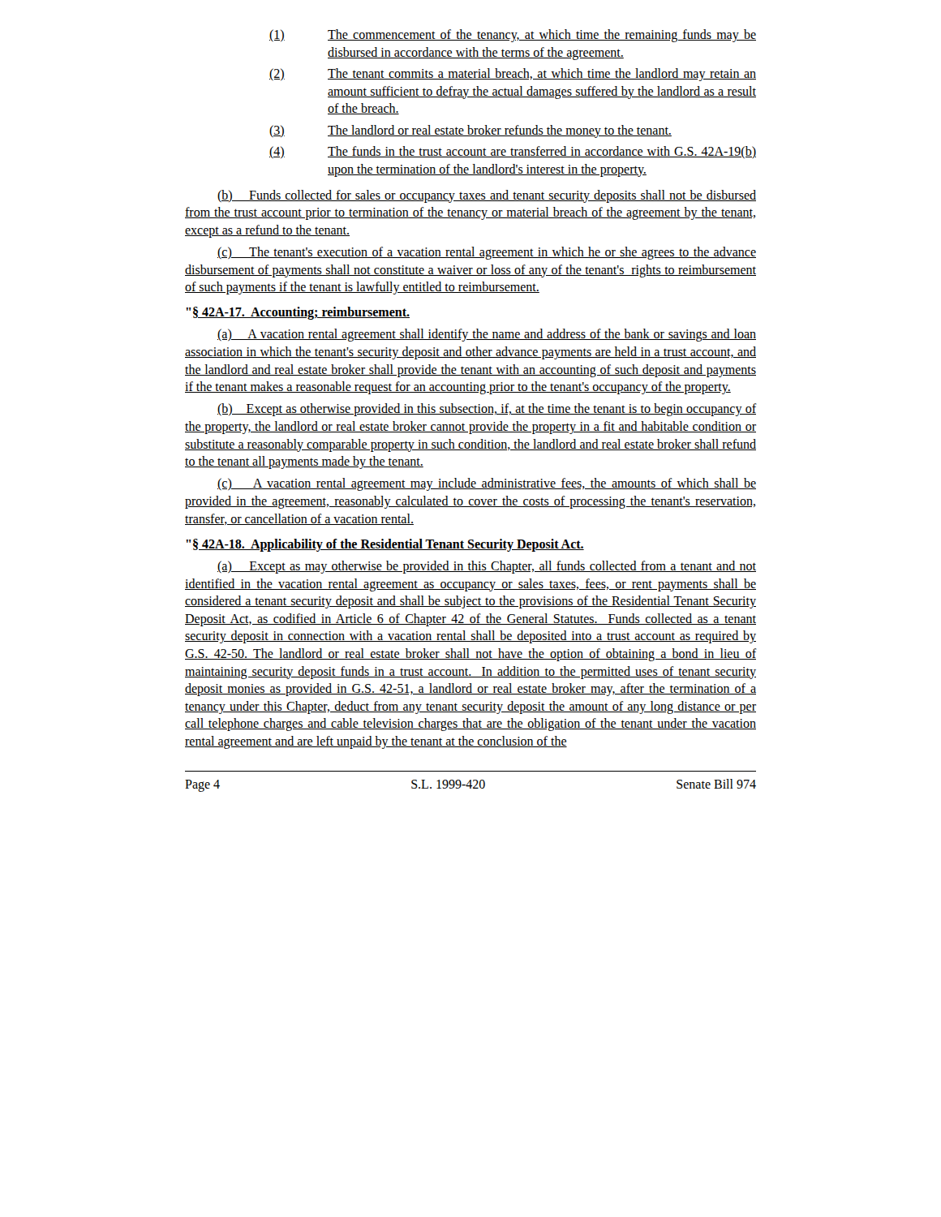| (1) | The commencement of the tenancy, at which time the remaining funds may be disbursed in accordance with the terms of the agreement. |
| (2) | The tenant commits a material breach, at which time the landlord may retain an amount sufficient to defray the actual damages suffered by the landlord as a result of the breach. |
| (3) | The landlord or real estate broker refunds the money to the tenant. |
| (4) | The funds in the trust account are transferred in accordance with G.S. 42A-19(b) upon the termination of the landlord's interest in the property. |
(b) Funds collected for sales or occupancy taxes and tenant security deposits shall not be disbursed from the trust account prior to termination of the tenancy or material breach of the agreement by the tenant, except as a refund to the tenant.
(c) The tenant's execution of a vacation rental agreement in which he or she agrees to the advance disbursement of payments shall not constitute a waiver or loss of any of the tenant's rights to reimbursement of such payments if the tenant is lawfully entitled to reimbursement.
"§ 42A-17. Accounting; reimbursement.
(a) A vacation rental agreement shall identify the name and address of the bank or savings and loan association in which the tenant's security deposit and other advance payments are held in a trust account, and the landlord and real estate broker shall provide the tenant with an accounting of such deposit and payments if the tenant makes a reasonable request for an accounting prior to the tenant's occupancy of the property.
(b) Except as otherwise provided in this subsection, if, at the time the tenant is to begin occupancy of the property, the landlord or real estate broker cannot provide the property in a fit and habitable condition or substitute a reasonably comparable property in such condition, the landlord and real estate broker shall refund to the tenant all payments made by the tenant.
(c) A vacation rental agreement may include administrative fees, the amounts of which shall be provided in the agreement, reasonably calculated to cover the costs of processing the tenant's reservation, transfer, or cancellation of a vacation rental.
"§ 42A-18. Applicability of the Residential Tenant Security Deposit Act.
(a) Except as may otherwise be provided in this Chapter, all funds collected from a tenant and not identified in the vacation rental agreement as occupancy or sales taxes, fees, or rent payments shall be considered a tenant security deposit and shall be subject to the provisions of the Residential Tenant Security Deposit Act, as codified in Article 6 of Chapter 42 of the General Statutes. Funds collected as a tenant security deposit in connection with a vacation rental shall be deposited into a trust account as required by G.S. 42-50. The landlord or real estate broker shall not have the option of obtaining a bond in lieu of maintaining security deposit funds in a trust account. In addition to the permitted uses of tenant security deposit monies as provided in G.S. 42-51, a landlord or real estate broker may, after the termination of a tenancy under this Chapter, deduct from any tenant security deposit the amount of any long distance or per call telephone charges and cable television charges that are the obligation of the tenant under the vacation rental agreement and are left unpaid by the tenant at the conclusion of the
Page 4 S.L. 1999-420 Senate Bill 974